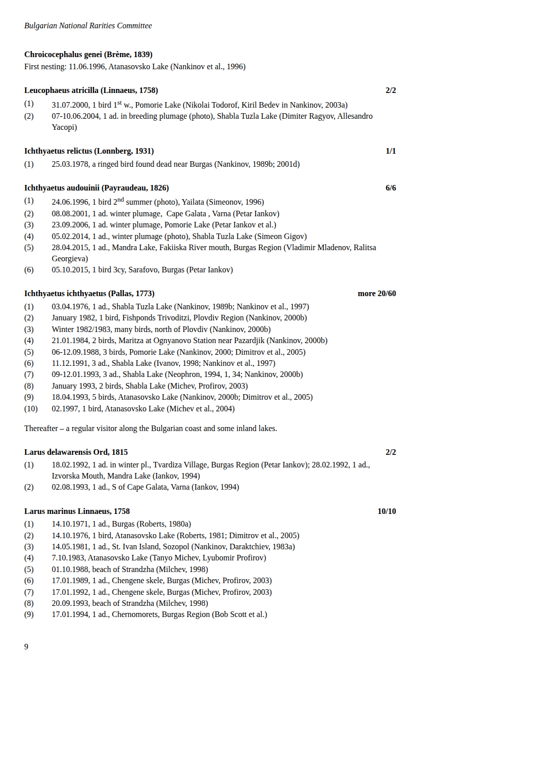Bulgarian National Rarities Committee
Chroicocephalus genei (Brème, 1839)
First nesting: 11.06.1996, Atanasovsko Lake (Nankinov et al., 1996)
2/2 Leucophaeus atricilla (Linnaeus, 1758)
(1) 31.07.2000, 1 bird 1st w., Pomorie Lake (Nikolai Todorof, Kiril Bedev in Nankinov, 2003a)
(2) 07-10.06.2004, 1 ad. in breeding plumage (photo), Shabla Tuzla Lake (Dimiter Ragyov, Allesandro Yacopi)
1/1 Ichthyaetus relictus (Lonnberg, 1931)
(1) 25.03.1978, a ringed bird found dead near Burgas (Nankinov, 1989b; 2001d)
6/6 Ichthyaetus audouinii (Payraudeau, 1826)
(1) 24.06.1996, 1 bird 2nd summer (photo), Yailata (Simeonov, 1996)
(2) 08.08.2001, 1 ad. winter plumage, Cape Galata , Varna (Petar Iankov)
(3) 23.09.2006, 1 ad. winter plumage, Pomorie Lake (Petar Iankov et al.)
(4) 05.02.2014, 1 ad., winter plumage (photo), Shabla Tuzla Lake (Simeon Gigov)
(5) 28.04.2015, 1 ad., Mandra Lake, Fakiiska River mouth, Burgas Region (Vladimir Mladenov, Ralitsa Georgieva)
(6) 05.10.2015, 1 bird 3cy, Sarafovo, Burgas (Petar Iankov)
more 20/60 Ichthyaetus ichthyaetus (Pallas, 1773)
(1) 03.04.1976, 1 ad., Shabla Tuzla Lake (Nankinov, 1989b; Nankinov et al., 1997)
(2) January 1982, 1 bird, Fishponds Trivoditzi, Plovdiv Region (Nankinov, 2000b)
(3) Winter 1982/1983, many birds, north of Plovdiv (Nankinov, 2000b)
(4) 21.01.1984, 2 birds, Maritza at Ognyanovo Station near Pazardjik (Nankinov, 2000b)
(5) 06-12.09.1988, 3 birds, Pomorie Lake (Nankinov, 2000; Dimitrov et al., 2005)
(6) 11.12.1991, 3 ad., Shabla Lake (Ivanov, 1998; Nankinov et al., 1997)
(7) 09-12.01.1993, 3 ad., Shabla Lake (Neophron, 1994, 1, 34; Nankinov, 2000b)
(8) January 1993, 2 birds, Shabla Lake (Michev, Profirov, 2003)
(9) 18.04.1993, 5 birds, Atanasovsko Lake (Nankinov, 2000b; Dimitrov et al., 2005)
(10) 02.1997, 1 bird, Atanasovsko Lake (Michev et al., 2004)
Thereafter – a regular visitor along the Bulgarian coast and some inland lakes.
2/2 Larus delawarensis Ord, 1815
(1) 18.02.1992, 1 ad. in winter pl., Tvardiza Village, Burgas Region (Petar Iankov); 28.02.1992, 1 ad., Izvorska Mouth, Mandra Lake (Iankov, 1994)
(2) 02.08.1993, 1 ad., S of Cape Galata, Varna (Iankov, 1994)
10/10 Larus marinus Linnaeus, 1758
(1) 14.10.1971, 1 ad., Burgas (Roberts, 1980a)
(2) 14.10.1976, 1 bird, Atanasovsko Lake (Roberts, 1981; Dimitrov et al., 2005)
(3) 14.05.1981, 1 ad., St. Ivan Island, Sozopol (Nankinov, Daraktchiev, 1983a)
(4) 7.10.1983, Atanasovsko Lake (Tanyo Michev, Lyubomir Profirov)
(5) 01.10.1988, beach of Strandzha (Milchev, 1998)
(6) 17.01.1989, 1 ad., Chengene skele, Burgas (Michev, Profirov, 2003)
(7) 17.01.1992, 1 ad., Chengene skele, Burgas (Michev, Profirov, 2003)
(8) 20.09.1993, beach of Strandzha (Milchev, 1998)
(9) 17.01.1994, 1 ad., Chernomorets, Burgas Region (Bob Scott et al.)
9